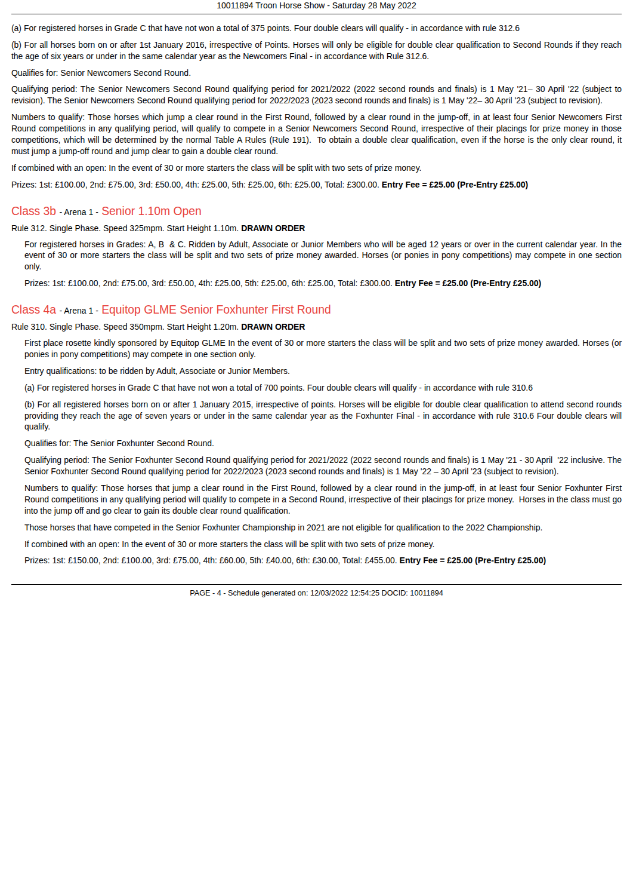10011894 Troon Horse Show - Saturday 28 May 2022
(a) For registered horses in Grade C that have not won a total of 375 points. Four double clears will qualify - in accordance with rule 312.6
(b) For all horses born on or after 1st January 2016, irrespective of Points. Horses will only be eligible for double clear qualification to Second Rounds if they reach the age of six years or under in the same calendar year as the Newcomers Final - in accordance with Rule 312.6.
Qualifies for: Senior Newcomers Second Round.
Qualifying period: The Senior Newcomers Second Round qualifying period for 2021/2022 (2022 second rounds and finals) is 1 May '21– 30 April '22 (subject to revision). The Senior Newcomers Second Round qualifying period for 2022/2023 (2023 second rounds and finals) is 1 May '22– 30 April '23 (subject to revision).
Numbers to qualify: Those horses which jump a clear round in the First Round, followed by a clear round in the jump-off, in at least four Senior Newcomers First Round competitions in any qualifying period, will qualify to compete in a Senior Newcomers Second Round, irrespective of their placings for prize money in those competitions, which will be determined by the normal Table A Rules (Rule 191). To obtain a double clear qualification, even if the horse is the only clear round, it must jump a jump-off round and jump clear to gain a double clear round.
If combined with an open: In the event of 30 or more starters the class will be split with two sets of prize money.
Prizes: 1st: £100.00, 2nd: £75.00, 3rd: £50.00, 4th: £25.00, 5th: £25.00, 6th: £25.00, Total: £300.00. Entry Fee = £25.00 (Pre-Entry £25.00)
Class 3b - Arena 1 - Senior 1.10m Open
Rule 312. Single Phase. Speed 325mpm. Start Height 1.10m. DRAWN ORDER
For registered horses in Grades: A, B & C. Ridden by Adult, Associate or Junior Members who will be aged 12 years or over in the current calendar year. In the event of 30 or more starters the class will be split and two sets of prize money awarded. Horses (or ponies in pony competitions) may compete in one section only.
Prizes: 1st: £100.00, 2nd: £75.00, 3rd: £50.00, 4th: £25.00, 5th: £25.00, 6th: £25.00, Total: £300.00. Entry Fee = £25.00 (Pre-Entry £25.00)
Class 4a - Arena 1 - Equitop GLME Senior Foxhunter First Round
Rule 310. Single Phase. Speed 350mpm. Start Height 1.20m. DRAWN ORDER
First place rosette kindly sponsored by Equitop GLME In the event of 30 or more starters the class will be split and two sets of prize money awarded. Horses (or ponies in pony competitions) may compete in one section only.
Entry qualifications: to be ridden by Adult, Associate or Junior Members.
(a) For registered horses in Grade C that have not won a total of 700 points. Four double clears will qualify - in accordance with rule 310.6
(b) For all registered horses born on or after 1 January 2015, irrespective of points. Horses will be eligible for double clear qualification to attend second rounds providing they reach the age of seven years or under in the same calendar year as the Foxhunter Final - in accordance with rule 310.6 Four double clears will qualify.
Qualifies for: The Senior Foxhunter Second Round.
Qualifying period: The Senior Foxhunter Second Round qualifying period for 2021/2022 (2022 second rounds and finals) is 1 May '21 - 30 April '22 inclusive. The Senior Foxhunter Second Round qualifying period for 2022/2023 (2023 second rounds and finals) is 1 May '22 – 30 April '23 (subject to revision).
Numbers to qualify: Those horses that jump a clear round in the First Round, followed by a clear round in the jump-off, in at least four Senior Foxhunter First Round competitions in any qualifying period will qualify to compete in a Second Round, irrespective of their placings for prize money. Horses in the class must go into the jump off and go clear to gain its double clear round qualification.
Those horses that have competed in the Senior Foxhunter Championship in 2021 are not eligible for qualification to the 2022 Championship.
If combined with an open: In the event of 30 or more starters the class will be split with two sets of prize money.
Prizes: 1st: £150.00, 2nd: £100.00, 3rd: £75.00, 4th: £60.00, 5th: £40.00, 6th: £30.00, Total: £455.00. Entry Fee = £25.00 (Pre-Entry £25.00)
PAGE - 4 - Schedule generated on: 12/03/2022 12:54:25 DOCID: 10011894